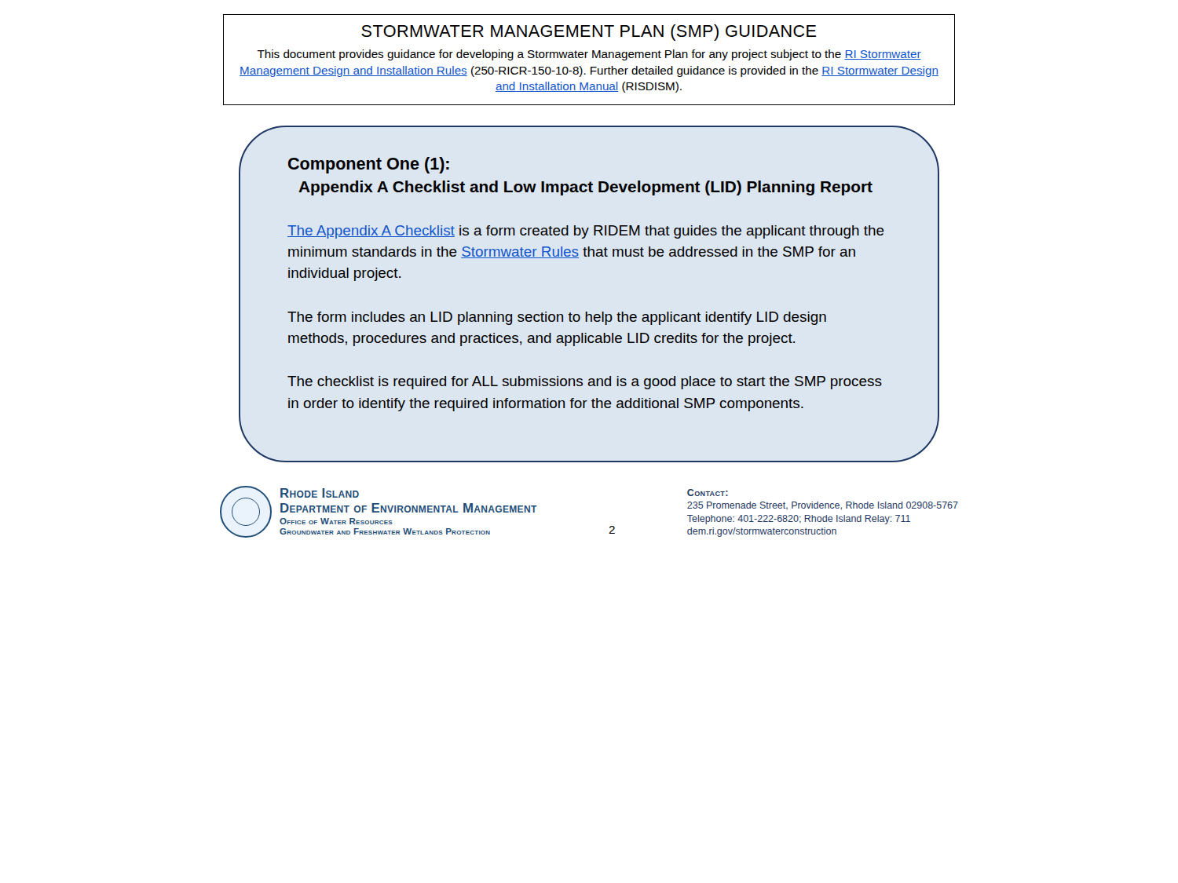STORMWATER MANAGEMENT PLAN (SMP) GUIDANCE
This document provides guidance for developing a Stormwater Management Plan for any project subject to the RI Stormwater Management Design and Installation Rules (250-RICR-150-10-8). Further detailed guidance is provided in the RI Stormwater Design and Installation Manual (RISDISM).
Component One (1):
Appendix A Checklist and Low Impact Development (LID) Planning Report
The Appendix A Checklist is a form created by RIDEM that guides the applicant through the minimum standards in the Stormwater Rules that must be addressed in the SMP for an individual project.
The form includes an LID planning section to help the applicant identify LID design methods, procedures and practices, and applicable LID credits for the project.
The checklist is required for ALL submissions and is a good place to start the SMP process in order to identify the required information for the additional SMP components.
Rhode Island
Department of Environmental Management
Office of Water Resources
Groundwater and Freshwater Wetlands Protection
2
Contact:
235 Promenade Street, Providence, Rhode Island 02908-5767
Telephone: 401-222-6820; Rhode Island Relay: 711
dem.ri.gov/stormwaterconstruction